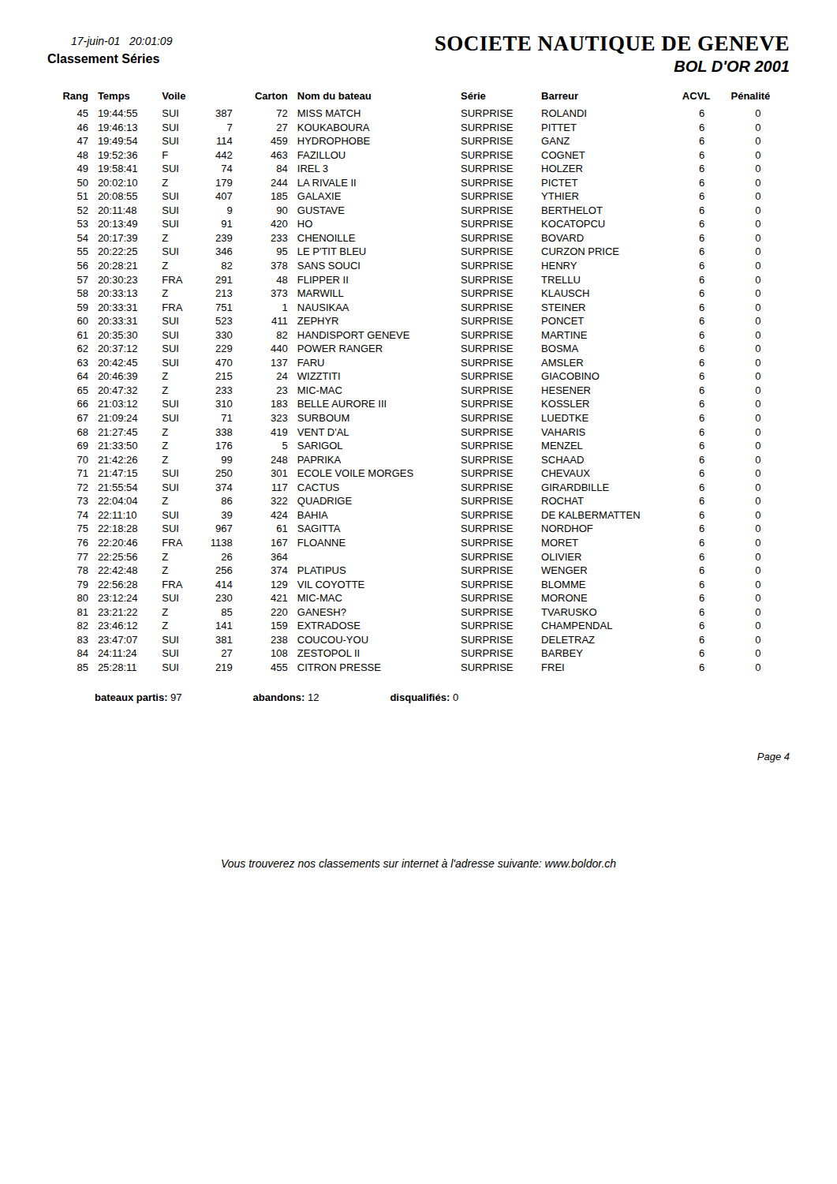17-juin-01 20:01:09
Classement Séries
SOCIETE NAUTIQUE DE GENEVE
BOL D'OR 2001
| Rang | Temps | Voile | Carton | Nom du bateau | Série | Barreur | ACVL | Pénalité |
| --- | --- | --- | --- | --- | --- | --- | --- | --- |
| 45 | 19:44:55 | SUI | 387 | 72 | MISS MATCH | SURPRISE | ROLANDI | 6 | 0 |
| 46 | 19:46:13 | SUI | 7 | 27 | KOUKABOURA | SURPRISE | PITTET | 6 | 0 |
| 47 | 19:49:54 | SUI | 114 | 459 | HYDROPHOBE | SURPRISE | GANZ | 6 | 0 |
| 48 | 19:52:36 | F | 442 | 463 | FAZILLOU | SURPRISE | COGNET | 6 | 0 |
| 49 | 19:58:41 | SUI | 74 | 84 | IREL 3 | SURPRISE | HOLZER | 6 | 0 |
| 50 | 20:02:10 | Z | 179 | 244 | LA RIVALE II | SURPRISE | PICTET | 6 | 0 |
| 51 | 20:08:55 | SUI | 407 | 185 | GALAXIE | SURPRISE | YTHIER | 6 | 0 |
| 52 | 20:11:48 | SUI | 9 | 90 | GUSTAVE | SURPRISE | BERTHELOT | 6 | 0 |
| 53 | 20:13:49 | SUI | 91 | 420 | HO | SURPRISE | KOCATOPCU | 6 | 0 |
| 54 | 20:17:39 | Z | 239 | 233 | CHENOILLE | SURPRISE | BOVARD | 6 | 0 |
| 55 | 20:22:25 | SUI | 346 | 95 | LE P'TIT BLEU | SURPRISE | CURZON PRICE | 6 | 0 |
| 56 | 20:28:21 | Z | 82 | 378 | SANS SOUCI | SURPRISE | HENRY | 6 | 0 |
| 57 | 20:30:23 | FRA | 291 | 48 | FLIPPER II | SURPRISE | TRELLU | 6 | 0 |
| 58 | 20:33:13 | Z | 213 | 373 | MARWILL | SURPRISE | KLAUSCH | 6 | 0 |
| 59 | 20:33:31 | FRA | 751 | 1 | NAUSIKAA | SURPRISE | STEINER | 6 | 0 |
| 60 | 20:33:31 | SUI | 523 | 411 | ZEPHYR | SURPRISE | PONCET | 6 | 0 |
| 61 | 20:35:30 | SUI | 330 | 82 | HANDISPORT GENEVE | SURPRISE | MARTINE | 6 | 0 |
| 62 | 20:37:12 | SUI | 229 | 440 | POWER RANGER | SURPRISE | BOSMA | 6 | 0 |
| 63 | 20:42:45 | SUI | 470 | 137 | FARU | SURPRISE | AMSLER | 6 | 0 |
| 64 | 20:46:39 | Z | 215 | 24 | WIZZTITI | SURPRISE | GIACOBINO | 6 | 0 |
| 65 | 20:47:32 | Z | 233 | 23 | MIC-MAC | SURPRISE | HESENER | 6 | 0 |
| 66 | 21:03:12 | SUI | 310 | 183 | BELLE AURORE III | SURPRISE | KOSSLER | 6 | 0 |
| 67 | 21:09:24 | SUI | 71 | 323 | SURBOUM | SURPRISE | LUEDTKE | 6 | 0 |
| 68 | 21:27:45 | Z | 338 | 419 | VENT D'AL | SURPRISE | VAHARIS | 6 | 0 |
| 69 | 21:33:50 | Z | 176 | 5 | SARIGOL | SURPRISE | MENZEL | 6 | 0 |
| 70 | 21:42:26 | Z | 99 | 248 | PAPRIKA | SURPRISE | SCHAAD | 6 | 0 |
| 71 | 21:47:15 | SUI | 250 | 301 | ECOLE VOILE MORGES | SURPRISE | CHEVAUX | 6 | 0 |
| 72 | 21:55:54 | SUI | 374 | 117 | CACTUS | SURPRISE | GIRARDBILLE | 6 | 0 |
| 73 | 22:04:04 | Z | 86 | 322 | QUADRIGE | SURPRISE | ROCHAT | 6 | 0 |
| 74 | 22:11:10 | SUI | 39 | 424 | BAHIA | SURPRISE | DE KALBERMATTEN | 6 | 0 |
| 75 | 22:18:28 | SUI | 967 | 61 | SAGITTA | SURPRISE | NORDHOF | 6 | 0 |
| 76 | 22:20:46 | FRA | 1138 | 167 | FLOANNE | SURPRISE | MORET | 6 | 0 |
| 77 | 22:25:56 | Z | 26 | 364 | | SURPRISE | OLIVIER | 6 | 0 |
| 78 | 22:42:48 | Z | 256 | 374 | PLATIPUS | SURPRISE | WENGER | 6 | 0 |
| 79 | 22:56:28 | FRA | 414 | 129 | VIL COYOTTE | SURPRISE | BLOMME | 6 | 0 |
| 80 | 23:12:24 | SUI | 230 | 421 | MIC-MAC | SURPRISE | MORONE | 6 | 0 |
| 81 | 23:21:22 | Z | 85 | 220 | GANESH? | SURPRISE | TVARUSKO | 6 | 0 |
| 82 | 23:46:12 | Z | 141 | 159 | EXTRADOSE | SURPRISE | CHAMPENDAL | 6 | 0 |
| 83 | 23:47:07 | SUI | 381 | 238 | COUCOU-YOU | SURPRISE | DELETRAZ | 6 | 0 |
| 84 | 24:11:24 | SUI | 27 | 108 | ZESTOPOL II | SURPRISE | BARBEY | 6 | 0 |
| 85 | 25:28:11 | SUI | 219 | 455 | CITRON PRESSE | SURPRISE | FREI | 6 | 0 |
bateaux partis: 97
abandons: 12
disqualifiés: 0
Page 4
Vous trouverez nos classements sur internet à l'adresse suivante: www.boldor.ch